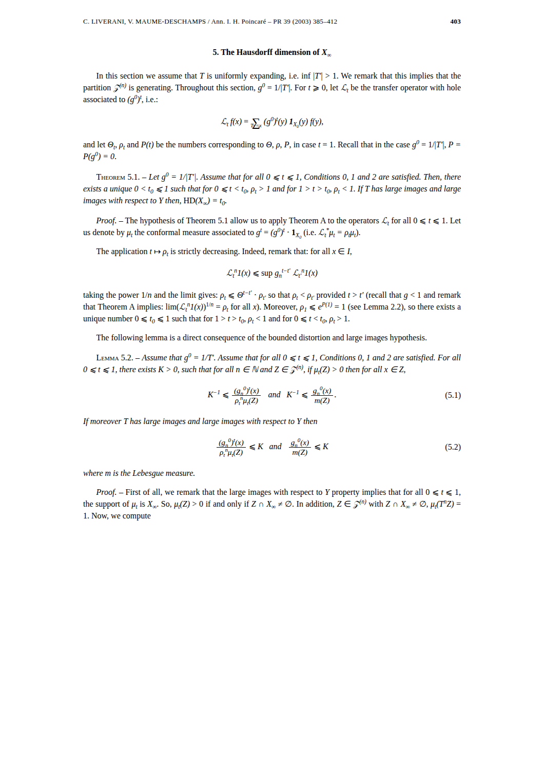403 C. LIVERANI, V. MAUME-DESCHAMPS / Ann. I. H. Poincaré – PR 39 (2003) 385–412
5. The Hausdorff dimension of X∞
In this section we assume that T is uniformly expanding, i.e. inf |T′| > 1. We remark that this implies that the partition 𝒵(n) is generating. Throughout this section, g0 = 1/|T′|. For t ⩾ 0, let ℒt be the transfer operator with hole associated to (g0)t, i.e.:
ℒt f(x) = ∑Ty=x (g0)t(y) 1X0(y) f(y),
and let Θt, ρt and P(t) be the numbers corresponding to Θ, ρ, P, in case t = 1. Recall that in the case g0 = 1/|T′|, P = P(g0) = 0.
Theorem 5.1. – Let g0 = 1/|T′|. Assume that for all 0 ⩽ t ⩽ 1, Conditions 0, 1 and 2 are satisfied. Then, there exists a unique 0 < t0 ⩽ 1 such that for 0 ⩽ t < t0, ρt > 1 and for 1 > t > t0, ρt < 1. If T has large images and large images with respect to Y then, HD(X∞) = t0.
Proof. – The hypothesis of Theorem 5.1 allow us to apply Theorem A to the operators ℒt for all 0 ⩽ t ⩽ 1. Let us denote by μt the conformal measure associated to gt = (g0)t · 1X0 (i.e. ℒt*μt = ρtμt).
The application t ↦ ρt is strictly decreasing. Indeed, remark that: for all x ∈ I,
ℒtn1(x) ⩽ sup gnt−t′ ℒt′n1(x)
taking the power 1/n and the limit gives: ρt ⩽ Θt−t′ · ρt′ so that ρt < ρt′ provided t > t′ (recall that g < 1 and remark that Theorem A implies: lim(ℒtn1(x))1/n = ρt for all x). Moreover, ρ1 ⩽ eP(1) = 1 (see Lemma 2.2), so there exists a unique number 0 ⩽ t0 ⩽ 1 such that for 1 > t > t0, ρt < 1 and for 0 ⩽ t < t0, ρt > 1.
The following lemma is a direct consequence of the bounded distortion and large images hypothesis.
Lemma 5.2. – Assume that g0 = 1/T′. Assume that for all 0 ⩽ t ⩽ 1, Conditions 0, 1 and 2 are satisfied. For all 0 ⩽ t ⩽ 1, there exists K > 0, such that for all n ∈ ℕ and Z ∈ 𝒵(n), if μt(Z) > 0 then for all x ∈ Z,
K−1 ⩽ (gn0)t(x) ρtnμt(Z) and K−1 ⩽ gn0(x) m(Z). (5.1)
If moreover T has large images and large images with respect to Y then
(gn0)t(x) ρtnμt(Z) ⩽ K and gn0(x) m(Z) ⩽ K (5.2)
where m is the Lebesgue measure.
Proof. – First of all, we remark that the large images with respect to Y property implies that for all 0 ⩽ t ⩽ 1, the support of μt is X∞. So, μt(Z) > 0 if and only if Z ∩ X∞ ≠ ∅. In addition, Z ∈ 𝒵(n) with Z ∩ X∞ ≠ ∅, μt(TnZ) = 1. Now, we compute